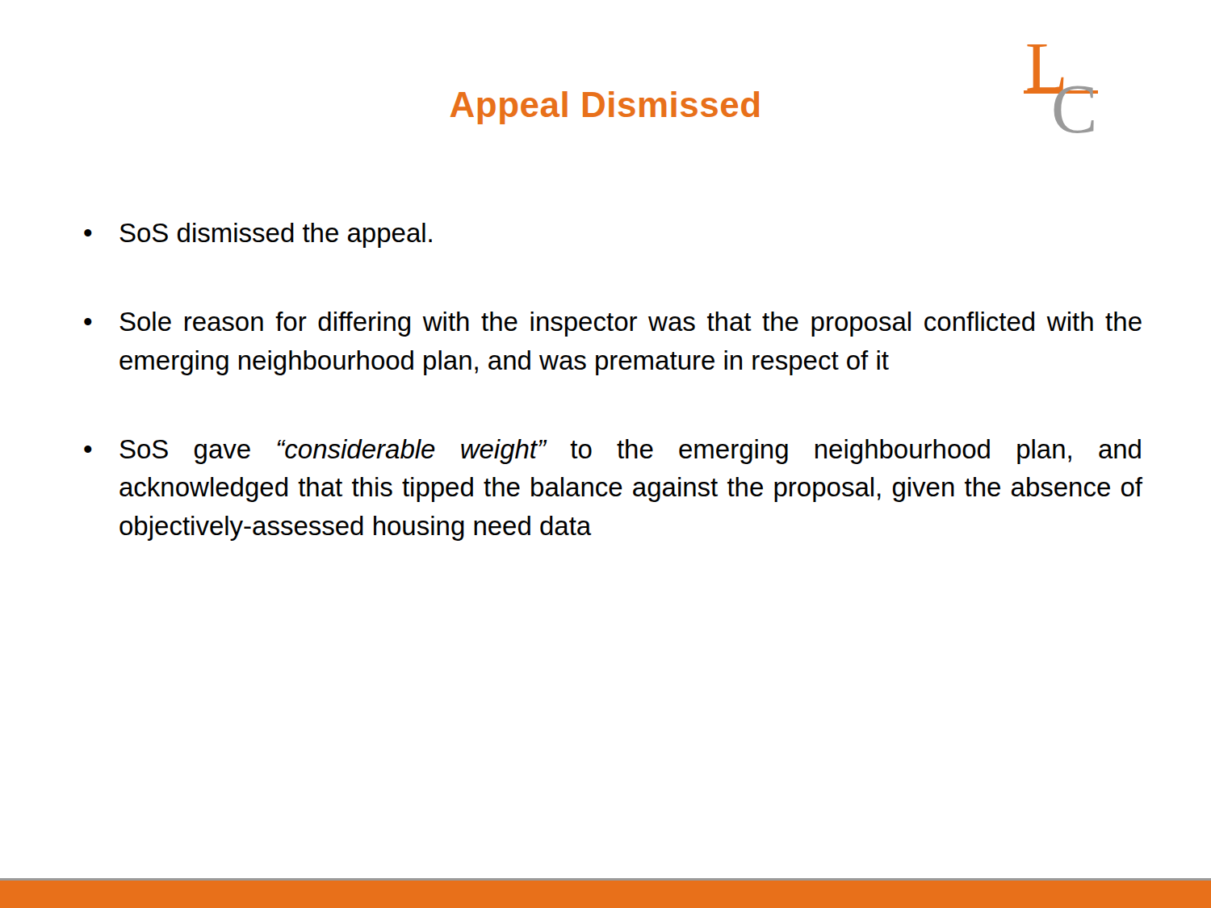Appeal Dismissed
L C
SoS dismissed the appeal.
Sole reason for differing with the inspector was that the proposal conflicted with the emerging neighbourhood plan, and was premature in respect of it
SoS gave “considerable weight” to the emerging neighbourhood plan, and acknowledged that this tipped the balance against the proposal, given the absence of objectively-assessed housing need data